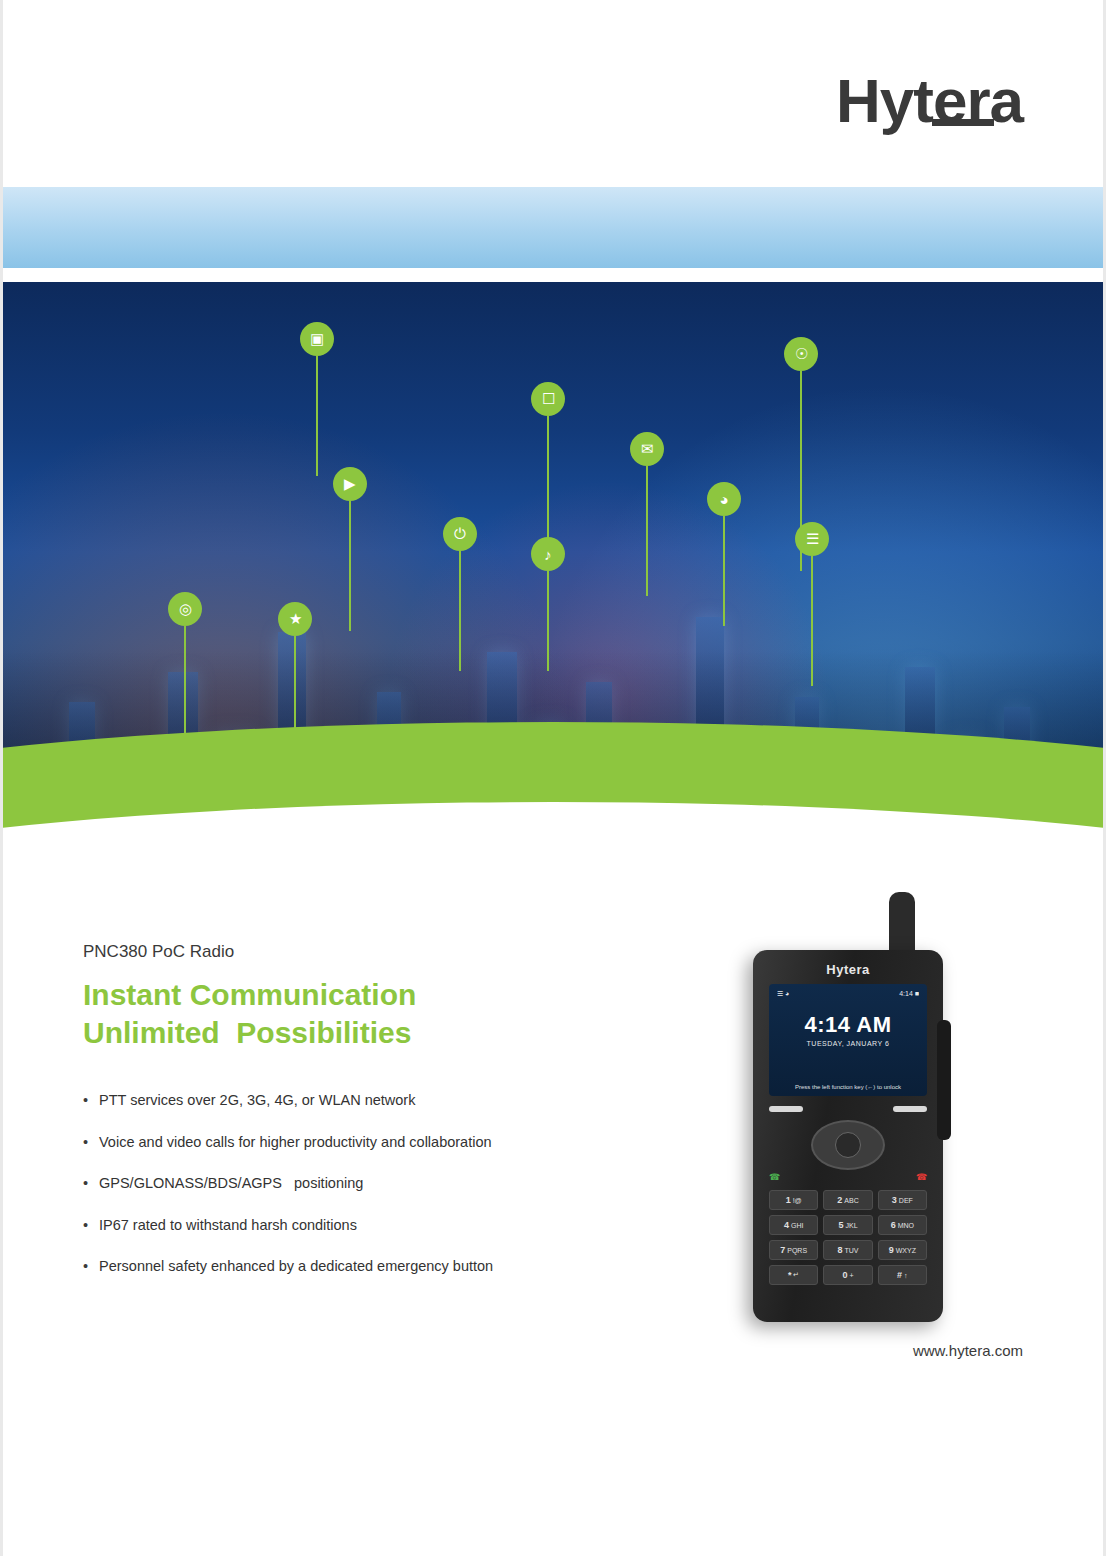Hytera
▣
☐
✉
☉
▶
◕
⏻
♪
☰
◎
★
PNC380 PoC Radio
Instant Communication
Unlimited Possibilities
PTT services over 2G, 3G, 4G, or WLAN network
Voice and video calls for higher productivity and collaboration
GPS/GLONASS/BDS/AGPS positioning
IP67 rated to withstand harsh conditions
Personnel safety enhanced by a dedicated emergency button
Hytera
☰ ◕ 4:14 ■
4:14 AM
TUESDAY, JANUARY 6
Press the left function key (←) to unlock
☎ ☎
1 !@
2 ABC
3 DEF
4 GHI
5 JKL
6 MNO
7 PQRS
8 TUV
9 WXYZ
* ↵
0 +
# ↑
www.hytera.com